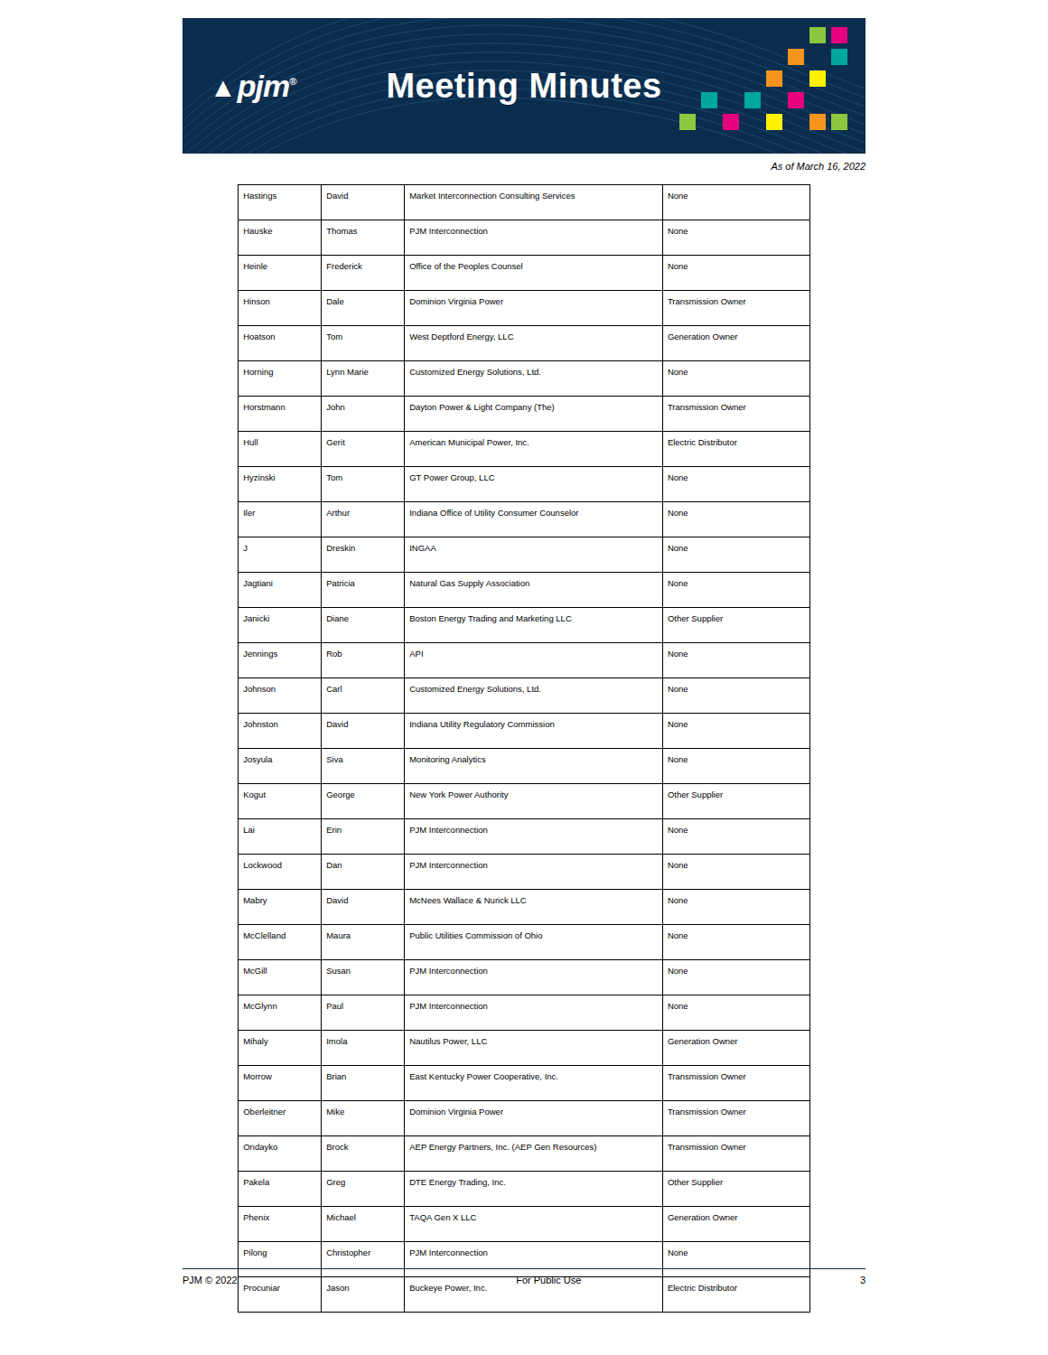▲pjm®
Meeting Minutes
As of March 16, 2022
| Hastings | David | Market Interconnection Consulting Services | None |
| Hauske | Thomas | PJM Interconnection | None |
| Heinle | Frederick | Office of the Peoples Counsel | None |
| Hinson | Dale | Dominion Virginia Power | Transmission Owner |
| Hoatson | Tom | West Deptford Energy, LLC | Generation Owner |
| Horning | Lynn Marie | Customized Energy Solutions, Ltd. | None |
| Horstmann | John | Dayton Power & Light Company (The) | Transmission Owner |
| Hull | Gerit | American Municipal Power, Inc. | Electric Distributor |
| Hyzinski | Tom | GT Power Group, LLC | None |
| Iler | Arthur | Indiana Office of Utility Consumer Counselor | None |
| J | Dreskin | INGAA | None |
| Jagtiani | Patricia | Natural Gas Supply Association | None |
| Janicki | Diane | Boston Energy Trading and Marketing LLC | Other Supplier |
| Jennings | Rob | API | None |
| Johnson | Carl | Customized Energy Solutions, Ltd. | None |
| Johnston | David | Indiana Utility Regulatory Commission | None |
| Josyula | Siva | Monitoring Analytics | None |
| Kogut | George | New York Power Authority | Other Supplier |
| Lai | Erin | PJM Interconnection | None |
| Lockwood | Dan | PJM Interconnection | None |
| Mabry | David | McNees Wallace & Nurick LLC | None |
| McClelland | Maura | Public Utilities Commission of Ohio | None |
| McGill | Susan | PJM Interconnection | None |
| McGlynn | Paul | PJM Interconnection | None |
| Mihaly | Imola | Nautilus Power, LLC | Generation Owner |
| Morrow | Brian | East Kentucky Power Cooperative, Inc. | Transmission Owner |
| Oberleitner | Mike | Dominion Virginia Power | Transmission Owner |
| Ondayko | Brock | AEP Energy Partners, Inc. (AEP Gen Resources) | Transmission Owner |
| Pakela | Greg | DTE Energy Trading, Inc. | Other Supplier |
| Phenix | Michael | TAQA Gen X LLC | Generation Owner |
| Pilong | Christopher | PJM Interconnection | None |
| Procuniar | Jason | Buckeye Power, Inc. | Electric Distributor |
PJM © 2022
For Public Use
3